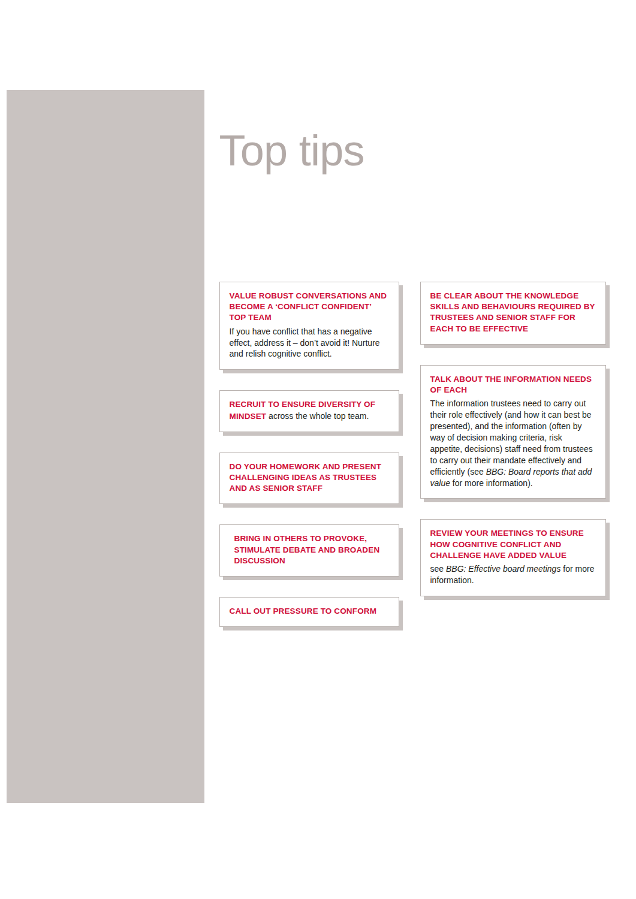10 Centre for Charity Effectiveness
Top tips
Value robust conversations and become a ‘conflict confident’ top team
If you have conflict that has a negative effect, address it – don’t avoid it! Nurture and relish cognitive conflict.
Recruit to ensure diversity of mindset across the whole top team.
Do your homework and present challenging ideas as trustees and as senior staff
Bring in others to provoke, stimulate debate and broaden discussion
Call out pressure to conform
Be clear about the knowledge skills and behaviours required by trustees and senior staff for each to be effective
Talk about the information needs of each
The information trustees need to carry out their role effectively (and how it can best be presented), and the information (often by way of decision making criteria, risk appetite, decisions) staff need from trustees to carry out their mandate effectively and efficiently (see BBG: Board reports that add value for more information).
Review your meetings to ensure how cognitive conflict and challenge have added value
see BBG: Effective board meetings for more information.